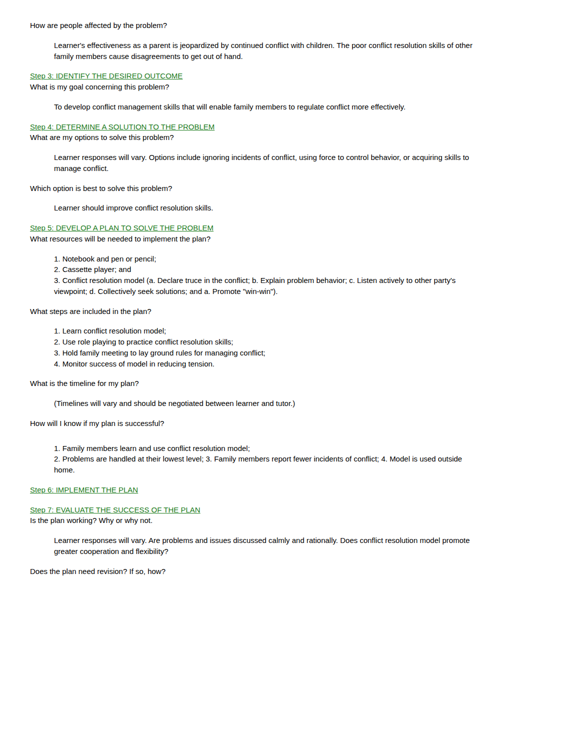How are people affected by the problem?
Learner's effectiveness as a parent is jeopardized by continued conflict with children. The poor conflict resolution skills of other family members cause disagreements to get out of hand.
Step 3: IDENTIFY THE DESIRED OUTCOME
What is my goal concerning this problem?
To develop conflict management skills that will enable family members to regulate conflict more effectively.
Step 4: DETERMINE A SOLUTION TO THE PROBLEM
What are my options to solve this problem?
Learner responses will vary. Options include ignoring incidents of conflict, using force to control behavior, or acquiring skills to manage conflict.
Which option is best to solve this problem?
Learner should improve conflict resolution skills.
Step 5: DEVELOP A PLAN TO SOLVE THE PROBLEM
What resources will be needed to implement the plan?
1. Notebook and pen or pencil;
2. Cassette player; and
3. Conflict resolution model (a. Declare truce in the conflict; b. Explain problem behavior; c. Listen actively to other party's viewpoint; d. Collectively seek solutions; and a. Promote "win-win").
What steps are included in the plan?
1. Learn conflict resolution model;
2. Use role playing to practice conflict resolution skills;
3. Hold family meeting to lay ground rules for managing conflict;
4. Monitor success of model in reducing tension.
What is the timeline for my plan?
(Timelines will vary and should be negotiated between learner and tutor.)
How will I know if my plan is successful?
1. Family members learn and use conflict resolution model;
2. Problems are handled at their lowest level; 3. Family members report fewer incidents of conflict; 4. Model is used outside home.
Step 6: IMPLEMENT THE PLAN
Step 7: EVALUATE THE SUCCESS OF THE PLAN
Is the plan working? Why or why not.
Learner responses will vary. Are problems and issues discussed calmly and rationally. Does conflict resolution model promote greater cooperation and flexibility?
Does the plan need revision? If so, how?